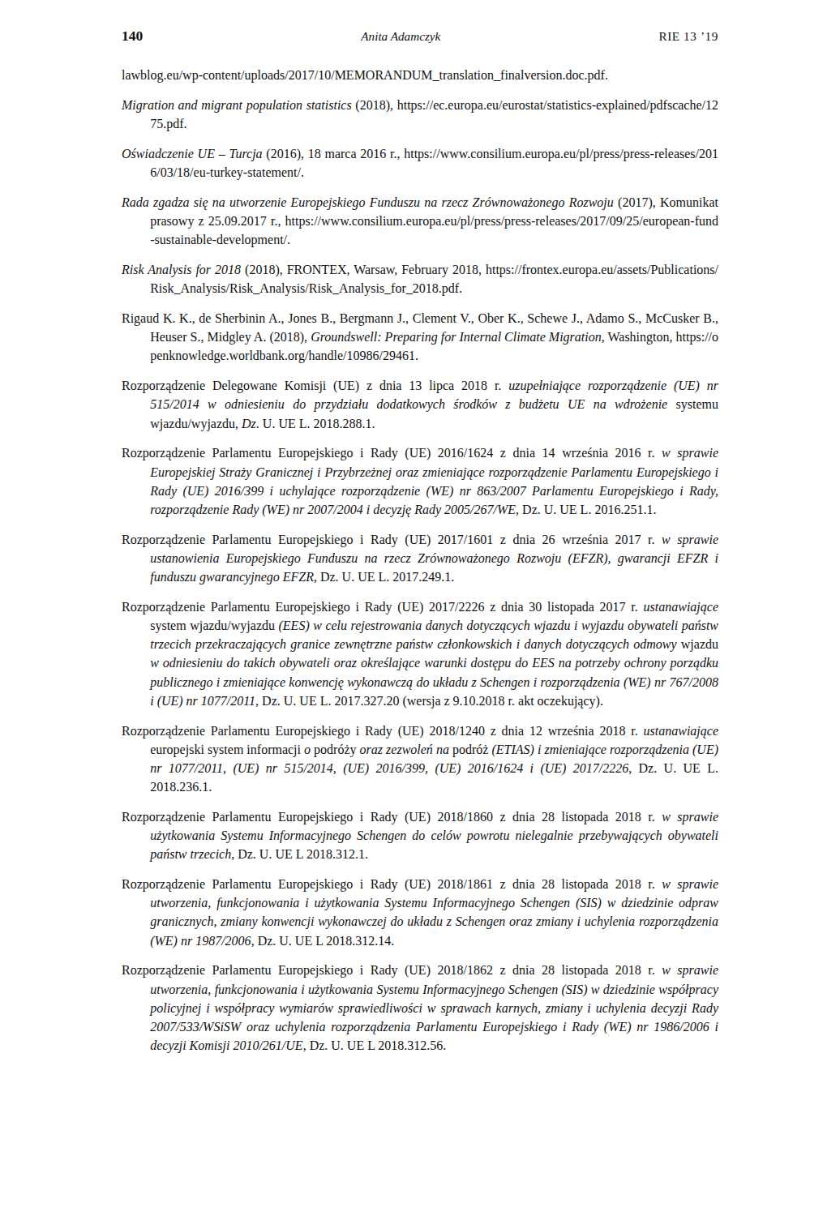140 Anita Adamczyk RIE 13 ’19
lawblog.eu/wp-content/uploads/2017/10/MEMORANDUM_translation_finalversion.doc.pdf.
Migration and migrant population statistics (2018), https://ec.europa.eu/eurostat/statistics-explained/pdfscache/1275.pdf.
Oświadczenie UE – Turcja (2016), 18 marca 2016 r., https://www.consilium.europa.eu/pl/press/press-releases/2016/03/18/eu-turkey-statement/.
Rada zgadza się na utworzenie Europejskiego Funduszu na rzecz Zrównoważonego Rozwoju (2017), Komunikat prasowy z 25.09.2017 r., https://www.consilium.europa.eu/pl/press/press-releases/2017/09/25/european-fund-sustainable-development/.
Risk Analysis for 2018 (2018), FRONTEX, Warsaw, February 2018, https://frontex.europa.eu/assets/Publications/Risk_Analysis/Risk_Analysis/Risk_Analysis_for_2018.pdf.
Rigaud K. K., de Sherbinin A., Jones B., Bergmann J., Clement V., Ober K., Schewe J., Adamo S., McCusker B., Heuser S., Midgley A. (2018), Groundswell: Preparing for Internal Climate Migration, Washington, https://openknowledge.worldbank.org/handle/10986/29461.
Rozporządzenie Delegowane Komisji (UE) z dnia 13 lipca 2018 r. uzupełniające rozporządzenie (UE) nr 515/2014 w odniesieniu do przydziału dodatkowych środków z budżetu UE na wdrożenie systemu wjazdu/wyjazdu, Dz. U. UE L. 2018.288.1.
Rozporządzenie Parlamentu Europejskiego i Rady (UE) 2016/1624 z dnia 14 września 2016 r. w sprawie Europejskiej Straży Granicznej i Przybrzeżnej oraz zmieniające rozporządzenie Parlamentu Europejskiego i Rady (UE) 2016/399 i uchylające rozporządzenie (WE) nr 863/2007 Parlamentu Europejskiego i Rady, rozporządzenie Rady (WE) nr 2007/2004 i decyzję Rady 2005/267/WE, Dz. U. UE L. 2016.251.1.
Rozporządzenie Parlamentu Europejskiego i Rady (UE) 2017/1601 z dnia 26 września 2017 r. w sprawie ustanowienia Europejskiego Funduszu na rzecz Zrównoważonego Rozwoju (EFZR), gwarancji EFZR i funduszu gwarancyjnego EFZR, Dz. U. UE L. 2017.249.1.
Rozporządzenie Parlamentu Europejskiego i Rady (UE) 2017/2226 z dnia 30 listopada 2017 r. ustanawiające system wjazdu/wyjazdu (EES) w celu rejestrowania danych dotyczących wjazdu i wyjazdu obywateli państw trzecich przekraczających granice zewnętrzne państw członkowskich i danych dotyczących odmowy wjazdu w odniesieniu do takich obywateli oraz określające warunki dostępu do EES na potrzeby ochrony porządku publicznego i zmieniające konwencję wykonawczą do układu z Schengen i rozporządzenia (WE) nr 767/2008 i (UE) nr 1077/2011, Dz. U. UE L. 2017.327.20 (wersja z 9.10.2018 r. akt oczekujący).
Rozporządzenie Parlamentu Europejskiego i Rady (UE) 2018/1240 z dnia 12 września 2018 r. ustanawiające europejski system informacji o podróży oraz zezwoleń na podróż (ETIAS) i zmieniające rozporządzenia (UE) nr 1077/2011, (UE) nr 515/2014, (UE) 2016/399, (UE) 2016/1624 i (UE) 2017/2226, Dz. U. UE L. 2018.236.1.
Rozporządzenie Parlamentu Europejskiego i Rady (UE) 2018/1860 z dnia 28 listopada 2018 r. w sprawie użytkowania Systemu Informacyjnego Schengen do celów powrotu nielegalnie przebywających obywateli państw trzecich, Dz. U. UE L 2018.312.1.
Rozporządzenie Parlamentu Europejskiego i Rady (UE) 2018/1861 z dnia 28 listopada 2018 r. w sprawie utworzenia, funkcjonowania i użytkowania Systemu Informacyjnego Schengen (SIS) w dziedzinie odpraw granicznych, zmiany konwencji wykonawczej do układu z Schengen oraz zmiany i uchylenia rozporządzenia (WE) nr 1987/2006, Dz. U. UE L 2018.312.14.
Rozporządzenie Parlamentu Europejskiego i Rady (UE) 2018/1862 z dnia 28 listopada 2018 r. w sprawie utworzenia, funkcjonowania i użytkowania Systemu Informacyjnego Schengen (SIS) w dziedzinie współpracy policyjnej i współpracy wymiarów sprawiedliwości w sprawach karnych, zmiany i uchylenia decyzji Rady 2007/533/WSiSW oraz uchylenia rozporządzenia Parlamentu Europejskiego i Rady (WE) nr 1986/2006 i decyzji Komisji 2010/261/UE, Dz. U. UE L 2018.312.56.